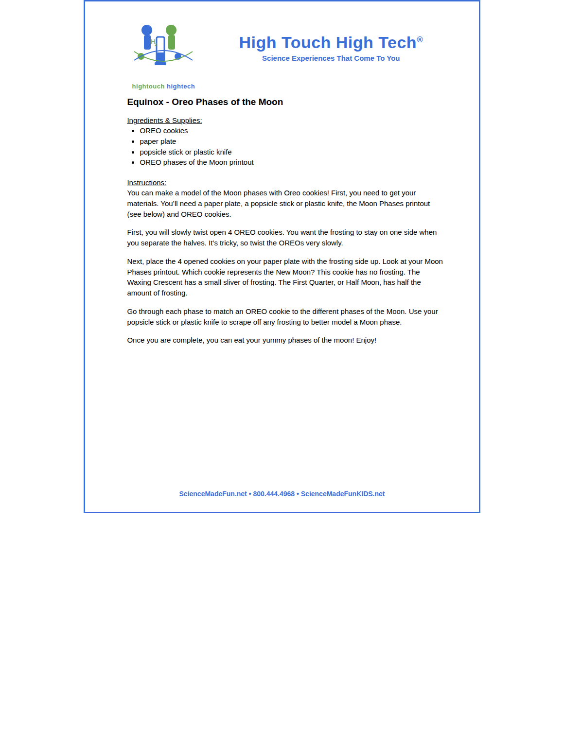H 2
hightouch hightech
High Touch High Tech®
Science Experiences That Come To You
Equinox - Oreo Phases of the Moon
Ingredients & Supplies:
OREO cookies
paper plate
popsicle stick or plastic knife
OREO phases of the Moon printout
Instructions:
You can make a model of the Moon phases with Oreo cookies! First, you need to get your materials. You’ll need a paper plate, a popsicle stick or plastic knife, the Moon Phases printout (see below) and OREO cookies.
First, you will slowly twist open 4 OREO cookies. You want the frosting to stay on one side when you separate the halves. It’s tricky, so twist the OREOs very slowly.
Next, place the 4 opened cookies on your paper plate with the frosting side up. Look at your Moon Phases printout. Which cookie represents the New Moon? This cookie has no frosting. The Waxing Crescent has a small sliver of frosting. The First Quarter, or Half Moon, has half the amount of frosting.
Go through each phase to match an OREO cookie to the different phases of the Moon. Use your popsicle stick or plastic knife to scrape off any frosting to better model a Moon phase.
Once you are complete, you can eat your yummy phases of the moon! Enjoy!
ScienceMadeFun.net • 800.444.4968 • ScienceMadeFunKIDS.net